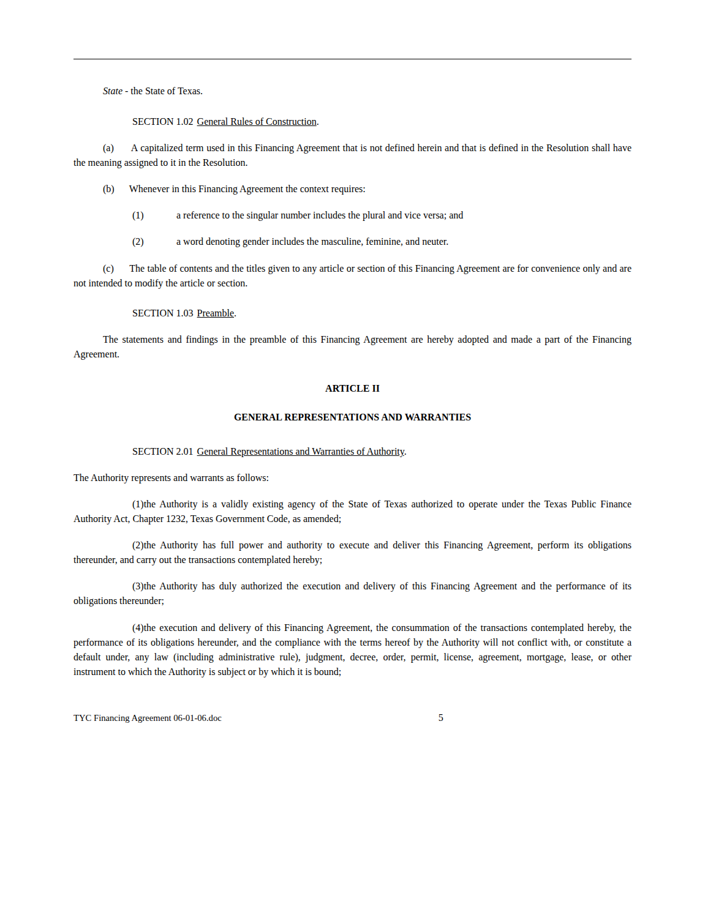State - the State of Texas.
SECTION 1.02 General Rules of Construction.
(a) A capitalized term used in this Financing Agreement that is not defined herein and that is defined in the Resolution shall have the meaning assigned to it in the Resolution.
(b) Whenever in this Financing Agreement the context requires:
(1) a reference to the singular number includes the plural and vice versa; and
(2) a word denoting gender includes the masculine, feminine, and neuter.
(c) The table of contents and the titles given to any article or section of this Financing Agreement are for convenience only and are not intended to modify the article or section.
SECTION 1.03 Preamble.
The statements and findings in the preamble of this Financing Agreement are hereby adopted and made a part of the Financing Agreement.
ARTICLE II
GENERAL REPRESENTATIONS AND WARRANTIES
SECTION 2.01 General Representations and Warranties of Authority.
The Authority represents and warrants as follows:
(1) the Authority is a validly existing agency of the State of Texas authorized to operate under the Texas Public Finance Authority Act, Chapter 1232, Texas Government Code, as amended;
(2) the Authority has full power and authority to execute and deliver this Financing Agreement, perform its obligations thereunder, and carry out the transactions contemplated hereby;
(3) the Authority has duly authorized the execution and delivery of this Financing Agreement and the performance of its obligations thereunder;
(4) the execution and delivery of this Financing Agreement, the consummation of the transactions contemplated hereby, the performance of its obligations hereunder, and the compliance with the terms hereof by the Authority will not conflict with, or constitute a default under, any law (including administrative rule), judgment, decree, order, permit, license, agreement, mortgage, lease, or other instrument to which the Authority is subject or by which it is bound;
TYC Financing Agreement 06-01-06.doc 5